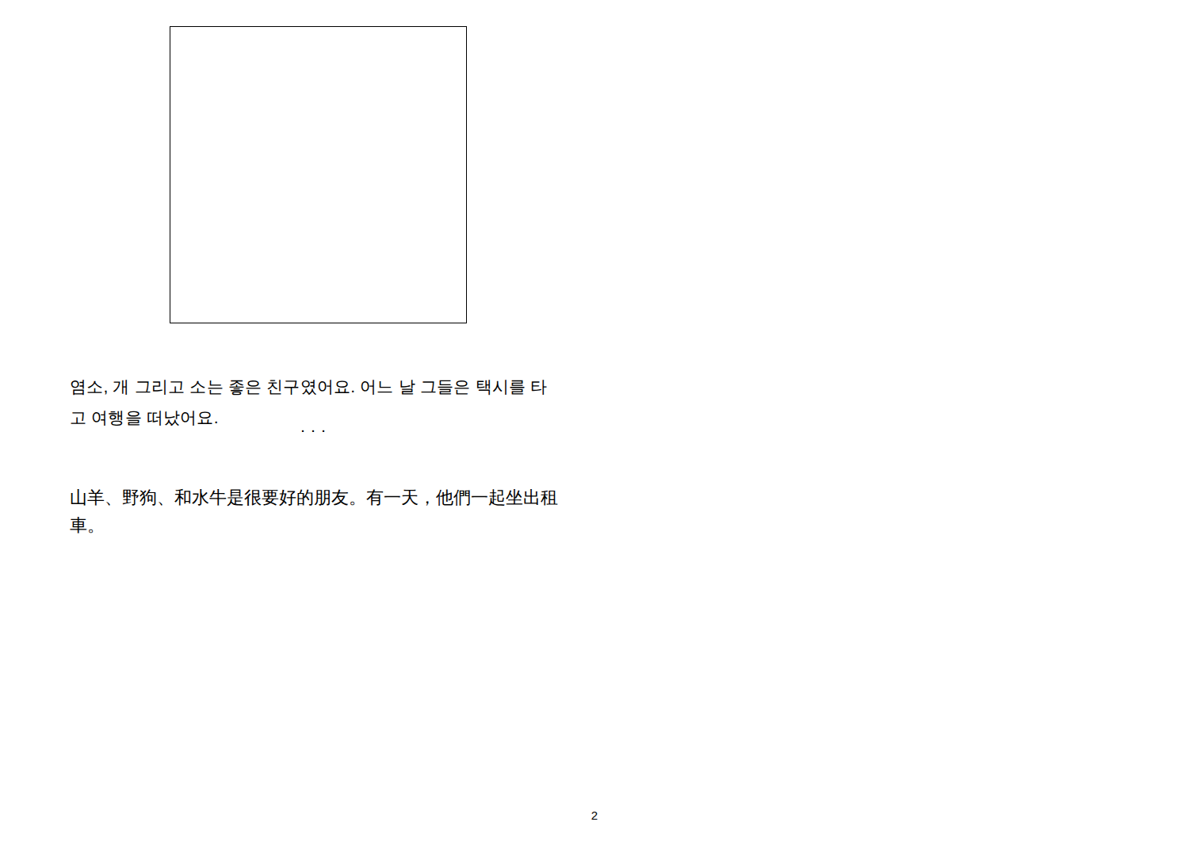염소, 개 그리고 소는 좋은 친구였어요. 어느 날 그들은 택시를 타고 여행을 떠났어요.
···
山羊、野狗、和水牛是很要好的朋友。有一天，他們一起坐出租車。
2